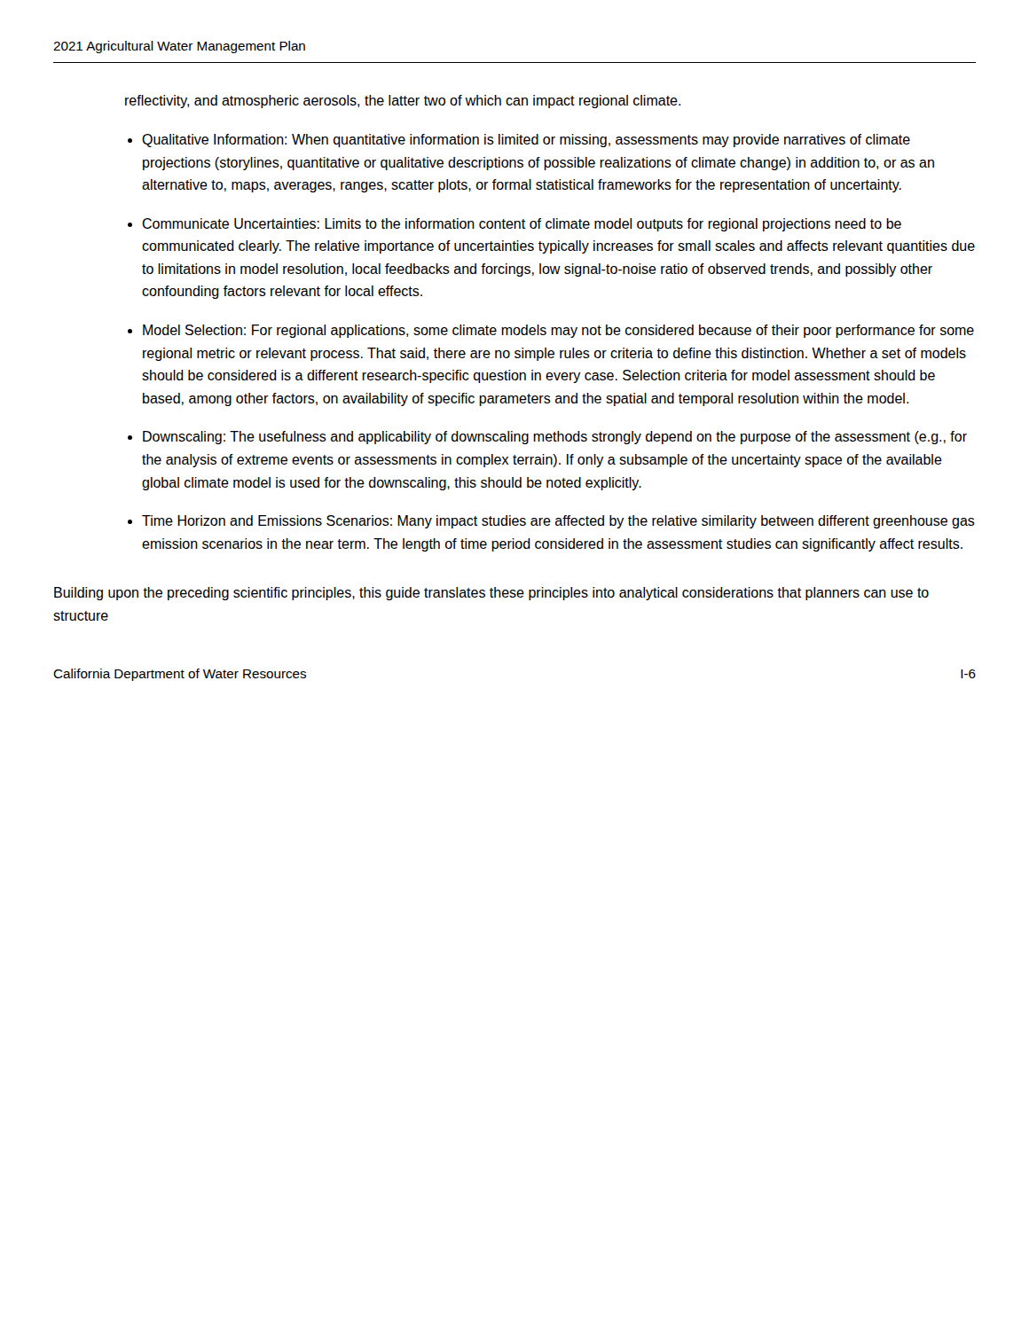2021 Agricultural Water Management Plan
reflectivity, and atmospheric aerosols, the latter two of which can impact regional climate.
Qualitative Information: When quantitative information is limited or missing, assessments may provide narratives of climate projections (storylines, quantitative or qualitative descriptions of possible realizations of climate change) in addition to, or as an alternative to, maps, averages, ranges, scatter plots, or formal statistical frameworks for the representation of uncertainty.
Communicate Uncertainties: Limits to the information content of climate model outputs for regional projections need to be communicated clearly. The relative importance of uncertainties typically increases for small scales and affects relevant quantities due to limitations in model resolution, local feedbacks and forcings, low signal-to-noise ratio of observed trends, and possibly other confounding factors relevant for local effects.
Model Selection: For regional applications, some climate models may not be considered because of their poor performance for some regional metric or relevant process. That said, there are no simple rules or criteria to define this distinction. Whether a set of models should be considered is a different research-specific question in every case. Selection criteria for model assessment should be based, among other factors, on availability of specific parameters and the spatial and temporal resolution within the model.
Downscaling: The usefulness and applicability of downscaling methods strongly depend on the purpose of the assessment (e.g., for the analysis of extreme events or assessments in complex terrain). If only a subsample of the uncertainty space of the available global climate model is used for the downscaling, this should be noted explicitly.
Time Horizon and Emissions Scenarios: Many impact studies are affected by the relative similarity between different greenhouse gas emission scenarios in the near term. The length of time period considered in the assessment studies can significantly affect results.
Building upon the preceding scientific principles, this guide translates these principles into analytical considerations that planners can use to structure
California Department of Water Resources I-6